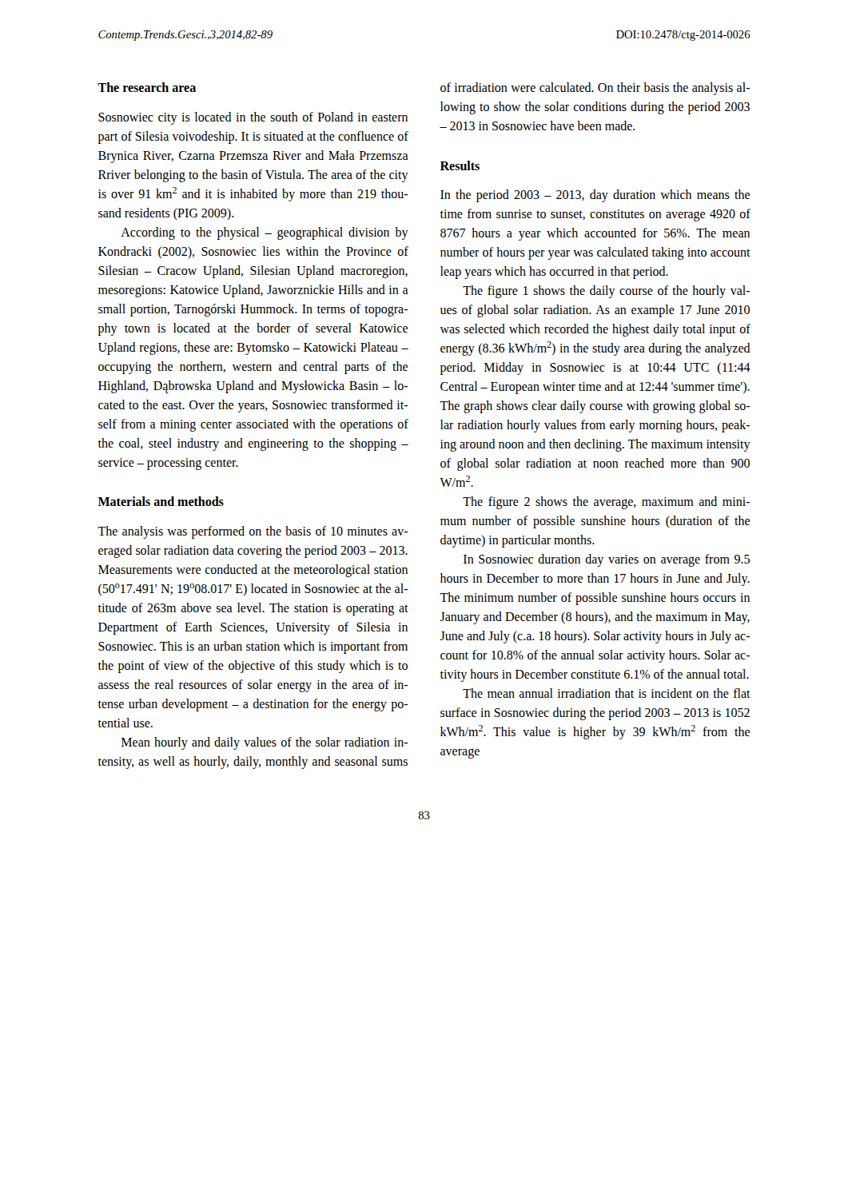Contemp.Trends.Gesci.,3,2014,82-89 DOI:10.2478/ctg-2014-0026
The research area
Sosnowiec city is located in the south of Poland in eastern part of Silesia voivodeship. It is situated at the confluence of Brynica River, Czarna Przemsza River and Mała Przemsza Rriver belonging to the basin of Vistula. The area of the city is over 91 km2 and it is inhabited by more than 219 thousand residents (PIG 2009).
According to the physical – geographical division by Kondracki (2002), Sosnowiec lies within the Province of Silesian – Cracow Upland, Silesian Upland macroregion, mesoregions: Katowice Upland, Jaworznickie Hills and in a small portion, Tarnogórski Hummock. In terms of topography town is located at the border of several Katowice Upland regions, these are: Bytomsko – Katowicki Plateau – occupying the northern, western and central parts of the Highland, Dąbrowska Upland and Mysłowicka Basin – located to the east. Over the years, Sosnowiec transformed itself from a mining center associated with the operations of the coal, steel industry and engineering to the shopping – service – processing center.
Materials and methods
The analysis was performed on the basis of 10 minutes averaged solar radiation data covering the period 2003 – 2013. Measurements were conducted at the meteorological station (50o17.491' N; 19o08.017' E) located in Sosnowiec at the altitude of 263m above sea level. The station is operating at Department of Earth Sciences, University of Silesia in Sosnowiec. This is an urban station which is important from the point of view of the objective of this study which is to assess the real resources of solar energy in the area of intense urban development – a destination for the energy potential use.
Mean hourly and daily values of the solar radiation intensity, as well as hourly, daily, monthly and seasonal sums of irradiation were calculated. On their basis the analysis allowing to show the solar conditions during the period 2003 – 2013 in Sosnowiec have been made.
Results
In the period 2003 – 2013, day duration which means the time from sunrise to sunset, constitutes on average 4920 of 8767 hours a year which accounted for 56%. The mean number of hours per year was calculated taking into account leap years which has occurred in that period.
The figure 1 shows the daily course of the hourly values of global solar radiation. As an example 17 June 2010 was selected which recorded the highest daily total input of energy (8.36 kWh/m2) in the study area during the analyzed period. Midday in Sosnowiec is at 10:44 UTC (11:44 Central – European winter time and at 12:44 'summer time'). The graph shows clear daily course with growing global solar radiation hourly values from early morning hours, peaking around noon and then declining. The maximum intensity of global solar radiation at noon reached more than 900 W/m2.
The figure 2 shows the average, maximum and minimum number of possible sunshine hours (duration of the daytime) in particular months.
In Sosnowiec duration day varies on average from 9.5 hours in December to more than 17 hours in June and July. The minimum number of possible sunshine hours occurs in January and December (8 hours), and the maximum in May, June and July (c.a. 18 hours). Solar activity hours in July account for 10.8% of the annual solar activity hours. Solar activity hours in December constitute 6.1% of the annual total.
The mean annual irradiation that is incident on the flat surface in Sosnowiec during the period 2003 – 2013 is 1052 kWh/m2. This value is higher by 39 kWh/m2 from the average
83